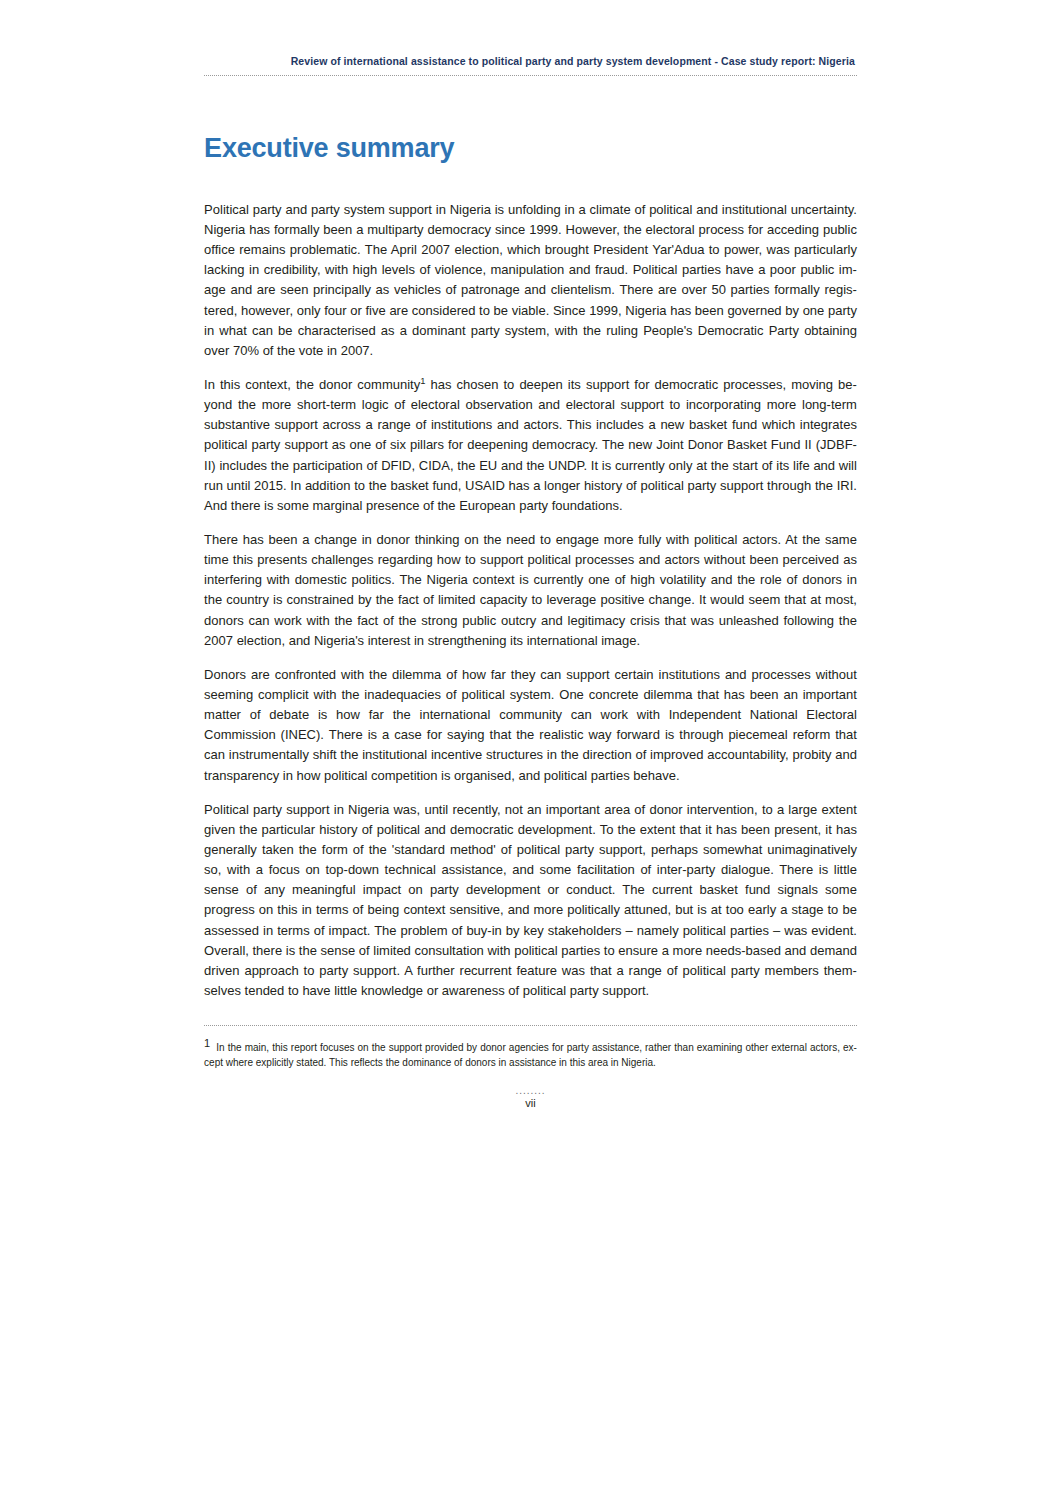Review of international assistance to political party and party system development - Case study report: Nigeria
Executive summary
Political party and party system support in Nigeria is unfolding in a climate of political and institutional uncertainty. Nigeria has formally been a multiparty democracy since 1999. However, the electoral process for acceding public office remains problematic. The April 2007 election, which brought President Yar'Adua to power, was particularly lacking in credibility, with high levels of violence, manipulation and fraud. Political parties have a poor public image and are seen principally as vehicles of patronage and clientelism. There are over 50 parties formally registered, however, only four or five are considered to be viable. Since 1999, Nigeria has been governed by one party in what can be characterised as a dominant party system, with the ruling People's Democratic Party obtaining over 70% of the vote in 2007.
In this context, the donor community1 has chosen to deepen its support for democratic processes, moving beyond the more short-term logic of electoral observation and electoral support to incorporating more long-term substantive support across a range of institutions and actors. This includes a new basket fund which integrates political party support as one of six pillars for deepening democracy. The new Joint Donor Basket Fund II (JDBF-II) includes the participation of DFID, CIDA, the EU and the UNDP. It is currently only at the start of its life and will run until 2015. In addition to the basket fund, USAID has a longer history of political party support through the IRI. And there is some marginal presence of the European party foundations.
There has been a change in donor thinking on the need to engage more fully with political actors. At the same time this presents challenges regarding how to support political processes and actors without been perceived as interfering with domestic politics. The Nigeria context is currently one of high volatility and the role of donors in the country is constrained by the fact of limited capacity to leverage positive change. It would seem that at most, donors can work with the fact of the strong public outcry and legitimacy crisis that was unleashed following the 2007 election, and Nigeria's interest in strengthening its international image.
Donors are confronted with the dilemma of how far they can support certain institutions and processes without seeming complicit with the inadequacies of political system. One concrete dilemma that has been an important matter of debate is how far the international community can work with Independent National Electoral Commission (INEC). There is a case for saying that the realistic way forward is through piecemeal reform that can instrumentally shift the institutional incentive structures in the direction of improved accountability, probity and transparency in how political competition is organised, and political parties behave.
Political party support in Nigeria was, until recently, not an important area of donor intervention, to a large extent given the particular history of political and democratic development. To the extent that it has been present, it has generally taken the form of the 'standard method' of political party support, perhaps somewhat unimaginatively so, with a focus on top-down technical assistance, and some facilitation of inter-party dialogue. There is little sense of any meaningful impact on party development or conduct. The current basket fund signals some progress on this in terms of being context sensitive, and more politically attuned, but is at too early a stage to be assessed in terms of impact. The problem of buy-in by key stakeholders – namely political parties – was evident. Overall, there is the sense of limited consultation with political parties to ensure a more needs-based and demand driven approach to party support. A further recurrent feature was that a range of political party members themselves tended to have little knowledge or awareness of political party support.
1 In the main, this report focuses on the support provided by donor agencies for party assistance, rather than examining other external actors, except where explicitly stated. This reflects the dominance of donors in assistance in this area in Nigeria.
........ vii